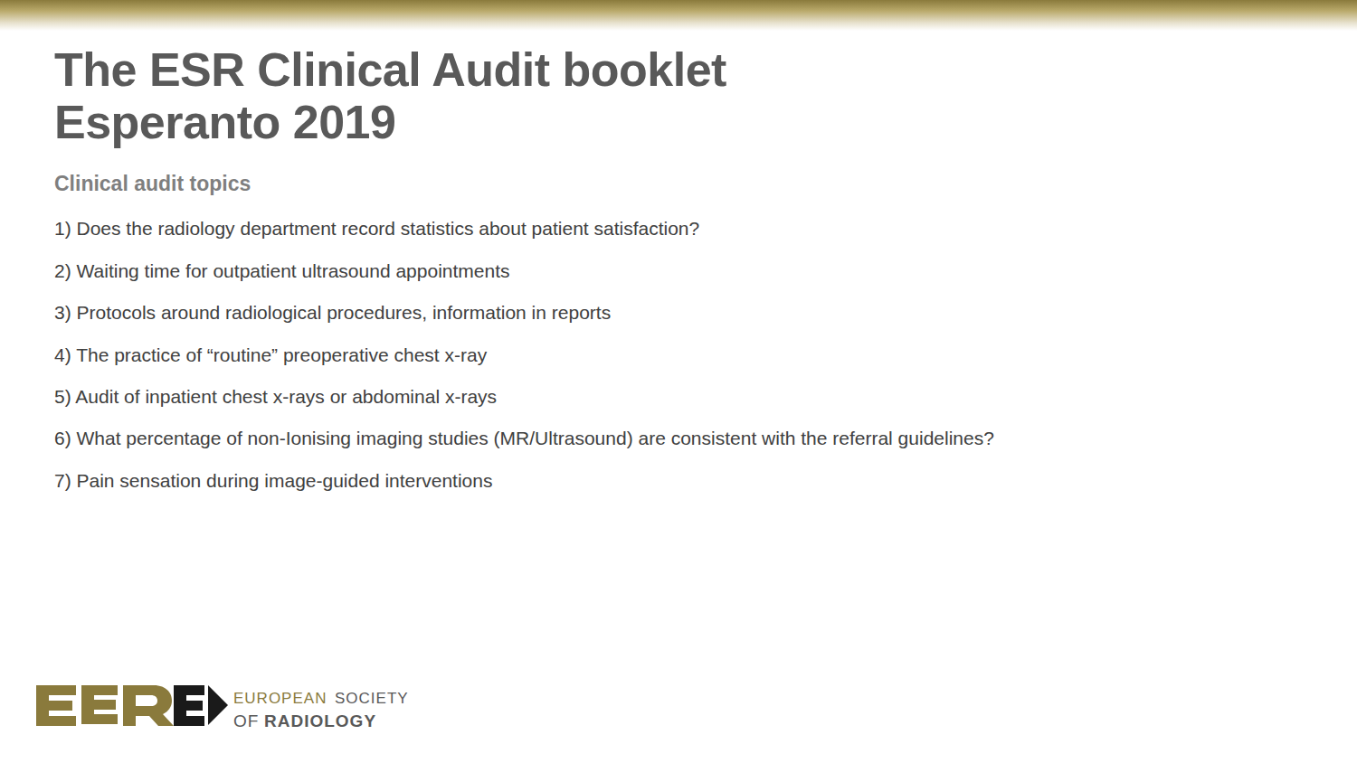The ESR Clinical Audit booklet
Esperanto 2019
Clinical audit topics
1) Does the radiology department record statistics about patient satisfaction?
2) Waiting time for outpatient ultrasound appointments
3) Protocols around radiological procedures, information in reports
4) The practice of “routine” preoperative chest x-ray
5) Audit of inpatient chest x-rays or abdominal x-rays
6) What percentage of non-Ionising imaging studies (MR/Ultrasound) are consistent with the referral guidelines?
7) Pain sensation during image-guided interventions
EUROPEAN SOCIETY OF RADIOLOGY